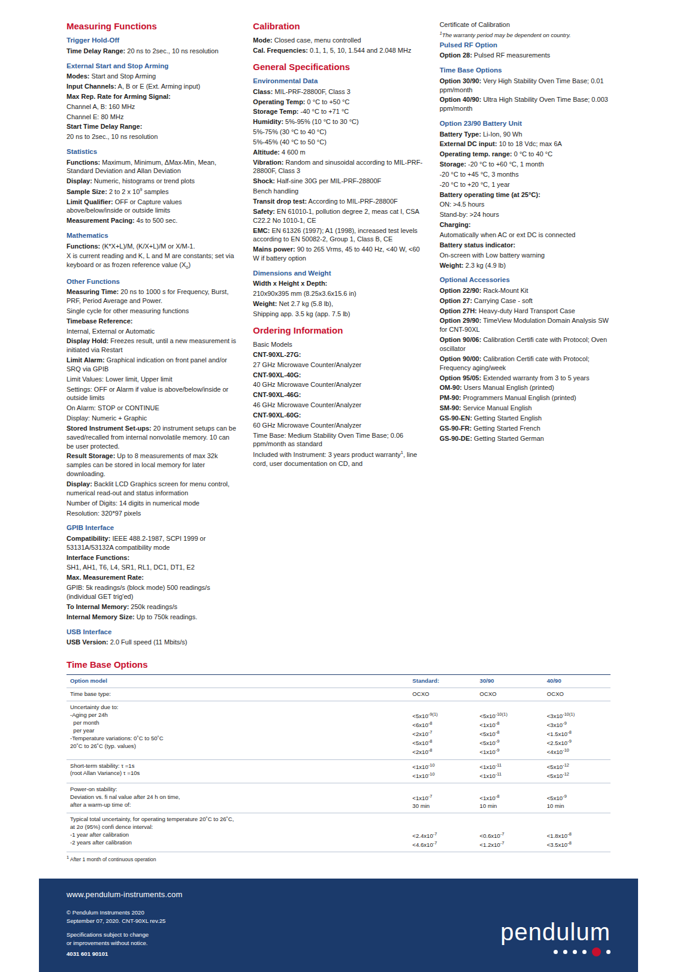Measuring Functions
Trigger Hold-Off
Time Delay Range: 20 ns to 2sec., 10 ns resolution
External Start and Stop Arming
Modes: Start and Stop Arming
Input Channels: A, B or E (Ext. Arming input)
Max Rep. Rate for Arming Signal:
Channel A, B: 160 MHz
Channel E: 80 MHz
Start Time Delay Range:
20 ns to 2sec., 10 ns resolution
Statistics
Functions: Maximum, Minimum, ΔMax-Min, Mean, Standard Deviation and Allan Deviation
Display: Numeric, histograms or trend plots
Sample Size: 2 to 2 x 109 samples
Limit Qualifier: OFF or Capture values above/below/inside or outside limits
Measurement Pacing: 4s to 500 sec.
Mathematics
Functions: (K*X+L)/M, (K/X+L)/M or X/M-1.
X is current reading and K, L and M are constants; set via keyboard or as frozen reference value (X0)
Other Functions
Measuring Time: 20 ns to 1000 s for Frequency, Burst, PRF, Period Average and Power.
Single cycle for other measuring functions
Timebase Reference:
Internal, External or Automatic
Display Hold: Freezes result, until a new measurement is initiated via Restart
Limit Alarm: Graphical indication on front panel and/or SRQ via GPIB
Limit Values: Lower limit, Upper limit
Settings: OFF or Alarm if value is above/below/inside or outside limits
On Alarm: STOP or CONTINUE
Display: Numeric + Graphic
Stored Instrument Set-ups: 20 instrument setups can be saved/recalled from internal nonvolatile memory. 10 can be user protected.
Result Storage: Up to 8 measurements of max 32k samples can be stored in local memory for later downloading.
Display: Backlit LCD Graphics screen for menu control, numerical read-out and status information
Number of Digits: 14 digits in numerical mode
Resolution: 320*97 pixels
GPIB Interface
Compatibility: IEEE 488.2-1987, SCPI 1999 or 53131A/53132A compatibility mode
Interface Functions:
SH1, AH1, T6, L4, SR1, RL1, DC1, DT1, E2
Max. Measurement Rate:
GPIB: 5k readings/s (block mode) 500 readings/s (individual GET trig'ed)
To Internal Memory: 250k readings/s
Internal Memory Size: Up to 750k readings.
USB Interface
USB Version: 2.0 Full speed (11 Mbits/s)
Calibration
Mode: Closed case, menu controlled
Cal. Frequencies: 0.1, 1, 5, 10, 1.544 and 2.048 MHz
General Specifications
Environmental Data
Class: MIL-PRF-28800F, Class 3
Operating Temp: 0 °C to +50 °C
Storage Temp: -40 °C to +71 °C
Humidity: 5%-95% (10 °C to 30 °C)
5%-75% (30 °C to 40 °C)
5%-45% (40 °C to 50 °C)
Altitude: 4 600 m
Vibration: Random and sinusoidal according to MIL-PRF-28800F, Class 3
Shock: Half-sine 30G per MIL-PRF-28800F
Bench handling
Transit drop test: According to MIL-PRF-28800F
Safety: EN 61010-1, pollution degree 2, meas cat I, CSA C22.2 No 1010-1, CE
EMC: EN 61326 (1997); A1 (1998), increased test levels according to EN 50082-2, Group 1, Class B, CE
Mains power: 90 to 265 Vrms, 45 to 440 Hz, <40 W, <60 W if battery option
Dimensions and Weight
Width x Height x Depth:
210x90x395 mm (8.25x3.6x15.6 in)
Weight: Net 2.7 kg (5.8 lb),
Shipping app. 3.5 kg (app. 7.5 lb)
Ordering Information
Basic Models
CNT-90XL-27G:
27 GHz Microwave Counter/Analyzer
CNT-90XL-40G:
40 GHz Microwave Counter/Analyzer
CNT-90XL-46G:
46 GHz Microwave Counter/Analyzer
CNT-90XL-60G:
60 GHz Microwave Counter/Analyzer
Time Base: Medium Stability Oven Time Base; 0.06 ppm/month as standard
Included with Instrument: 3 years product warranty1, line cord, user documentation on CD, and
Certificate of Calibration
1The warranty period may be dependent on country.
Pulsed RF Option
Option 28: Pulsed RF measurements
Time Base Options
Option 30/90: Very High Stability Oven Time Base; 0.01 ppm/month
Option 40/90: Ultra High Stability Oven Time Base; 0.003 ppm/month
Option 23/90 Battery Unit
Battery Type: Li-Ion, 90 Wh
External DC input: 10 to 18 Vdc; max 6A
Operating temp. range: 0 °C to 40 °C
Storage: -20 °C to +60 °C, 1 month
-20 °C to +45 °C, 3 months
-20 °C to +20 °C, 1 year
Battery operating time (at 25°C):
ON: >4.5 hours
Stand-by: >24 hours
Charging:
Automatically when AC or ext DC is connected
Battery status indicator:
On-screen with Low battery warning
Weight: 2.3 kg (4.9 lb)
Optional Accessories
Option 22/90: Rack-Mount Kit
Option 27: Carrying Case - soft
Option 27H: Heavy-duty Hard Transport Case
Option 29/90: TimeView Modulation Domain Analysis SW for CNT-90XL
Option 90/06: Calibration Certifi cate with Protocol; Oven oscillator
Option 90/00: Calibration Certifi cate with Protocol; Frequency aging/week
Option 95/05: Extended warranty from 3 to 5 years
OM-90: Users Manual English (printed)
PM-90: Programmers Manual English (printed)
SM-90: Service Manual English
GS-90-EN: Getting Started English
GS-90-FR: Getting Started French
GS-90-DE: Getting Started German
Time Base Options
| Option model | Standard: | 30/90 | 40/90 |
| --- | --- | --- | --- |
| Time base type: | OCXO | OCXO | OCXO |
| Uncertainty due to: -Aging per 24h per month per year -Temperature variations: 0˚C to 50˚C 20˚C to 26˚C (typ. values) | <5x10 -9(1) <6x10 -8 <2x10 -7 <5x10 -8 <2x10 -8 | <5x10 -10(1) <1x10 -8 <5x10 -8 <5x10 -9 <1x10 -9 | <3x10 -10(1) <3x10 -9 <1.5x10 -8 <2.5x10 -9 <4x10 -10 |
| Short-term stability: τ =1s (root Allan Variance) τ =10s | <1x10 -10 <1x10 -10 | <1x10 -11 <1x10 -11 | <5x10 -12 <5x10 -12 |
| Power-on stability: Deviation vs. fi nal value after 24 h on time, after a warm-up time of: | <1x10 -7 30 min | <1x10 -8 10 min | <5x10 -9 10 min |
| Typical total uncertainty, for operating temperature 20˚C to 26˚C, at 2σ (95%) confi dence interval: -1 year after calibration -2 years after calibration | <2.4x10 -7 <4.6x10 -7 | <0.6x10 -7 <1.2x10 -7 | <1.8x10 -8 <3.5x10 -8 |
1 After 1 month of continuous operation
www.pendulum-instruments.com
© Pendulum Instruments 2020
September 07, 2020. CNT-90XL rev.25
Specifications subject to change
or improvements without notice.
4031 601 90101
pendulum